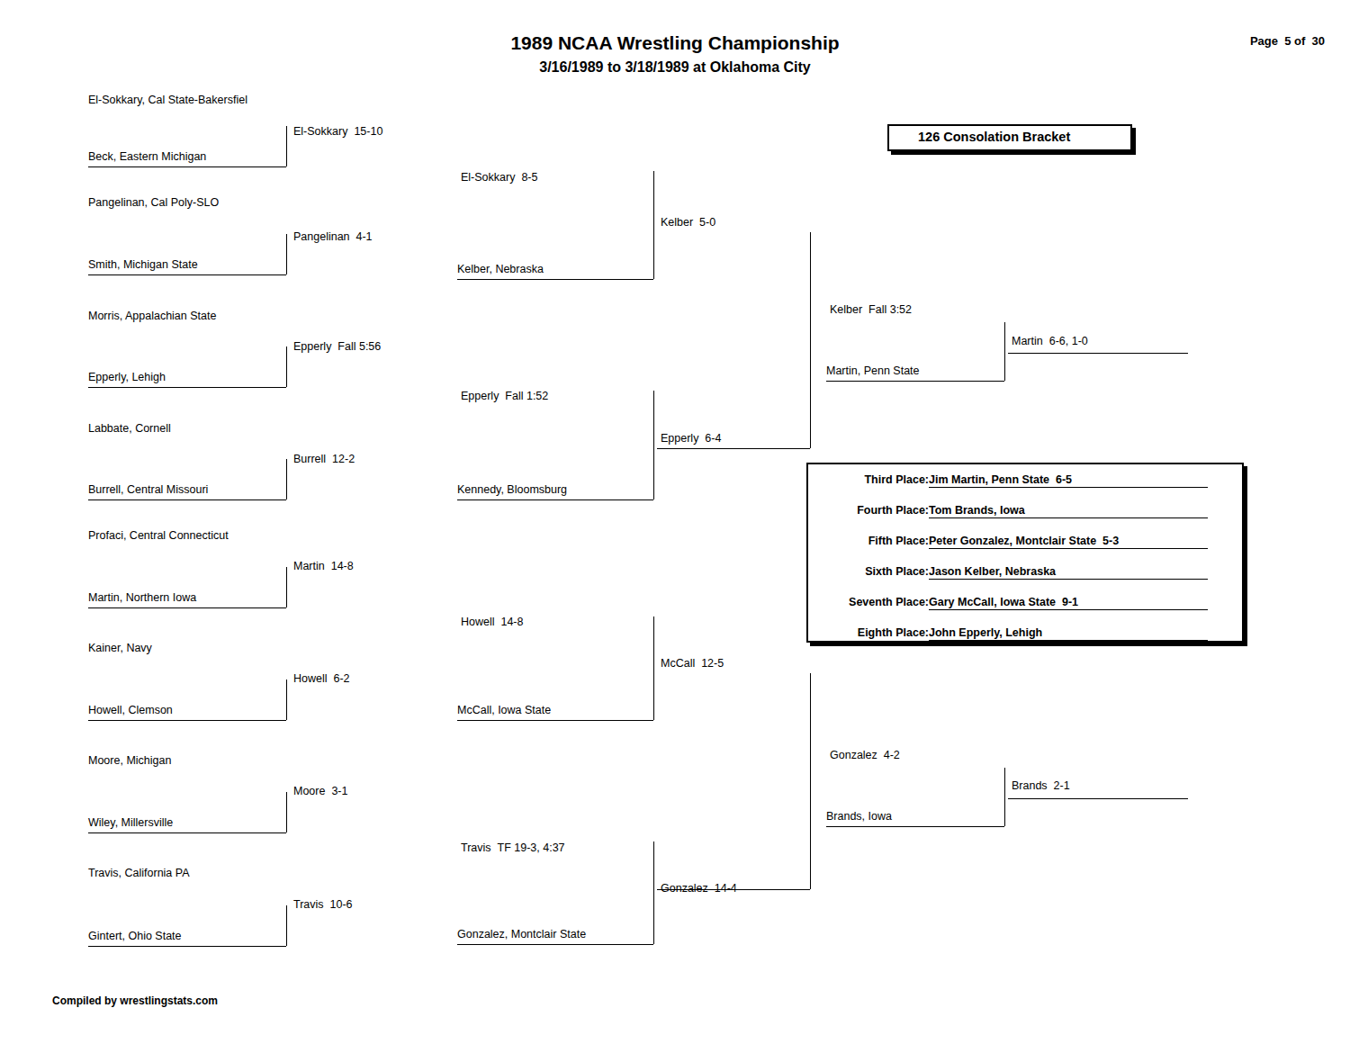1989 NCAA Wrestling Championship
3/16/1989 to 3/18/1989 at Oklahoma City
Page 5 of 30
126 Consolation Bracket
Third Place:
Jim Martin, Penn State 6-5
Fourth Place:
Tom Brands, Iowa
Fifth Place:
Peter Gonzalez, Montclair State 5-3
Sixth Place:
Jason Kelber, Nebraska
Seventh Place:
Gary McCall, Iowa State 9-1
Eighth Place:
John Epperly, Lehigh
El-Sokkary, Cal State-Bakersfiel
Beck, Eastern Michigan
El-Sokkary 15-10
Pangelinan, Cal Poly-SLO
Smith, Michigan State
Pangelinan 4-1
Morris, Appalachian State
Epperly, Lehigh
Epperly Fall 5:56
Labbate, Cornell
Burrell, Central Missouri
Burrell 12-2
Profaci, Central Connecticut
Martin, Northern Iowa
Martin 14-8
Kainer, Navy
Howell, Clemson
Howell 6-2
Moore, Michigan
Wiley, Millersville
Moore 3-1
Travis, California PA
Gintert, Ohio State
Travis 10-6
Kelber, Nebraska
El-Sokkary 8-5
Kennedy, Bloomsburg
Epperly Fall 1:52
McCall, Iowa State
Howell 14-8
Gonzalez, Montclair State
Travis TF 19-3, 4:37
Kelber 5-0
Epperly 6-4
McCall 12-5
Gonzalez 14-4
Martin, Penn State
Kelber Fall 3:52
Brands, Iowa
Gonzalez 4-2
Martin 6-6, 1-0
Brands 2-1
Compiled by wrestlingstats.com